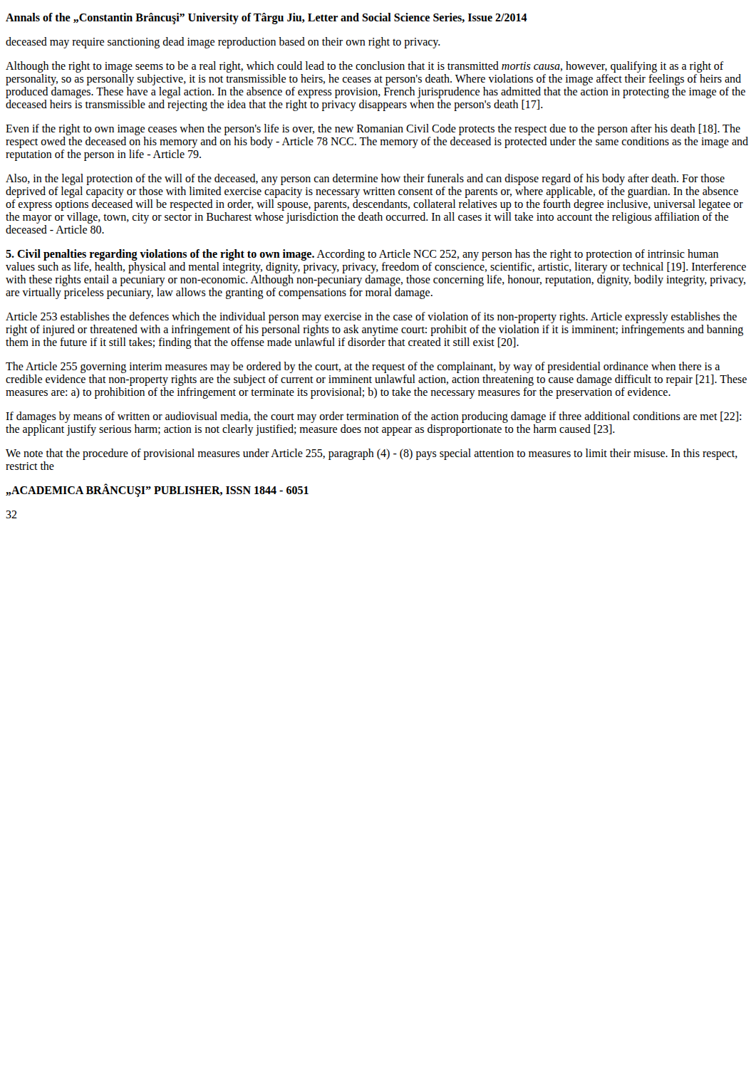Annals of the „Constantin Brâncuşi” University of Târgu Jiu, Letter and Social Science Series, Issue 2/2014
deceased may require sanctioning dead image reproduction based on their own right to privacy.
Although the right to image seems to be a real right, which could lead to the conclusion that it is transmitted mortis causa, however, qualifying it as a right of personality, so as personally subjective, it is not transmissible to heirs, he ceases at person's death. Where violations of the image affect their feelings of heirs and produced damages. These have a legal action. In the absence of express provision, French jurisprudence has admitted that the action in protecting the image of the deceased heirs is transmissible and rejecting the idea that the right to privacy disappears when the person's death [17].
Even if the right to own image ceases when the person's life is over, the new Romanian Civil Code protects the respect due to the person after his death [18]. The respect owed the deceased on his memory and on his body - Article 78 NCC. The memory of the deceased is protected under the same conditions as the image and reputation of the person in life - Article 79.
Also, in the legal protection of the will of the deceased, any person can determine how their funerals and can dispose regard of his body after death. For those deprived of legal capacity or those with limited exercise capacity is necessary written consent of the parents or, where applicable, of the guardian. In the absence of express options deceased will be respected in order, will spouse, parents, descendants, collateral relatives up to the fourth degree inclusive, universal legatee or the mayor or village, town, city or sector in Bucharest whose jurisdiction the death occurred. In all cases it will take into account the religious affiliation of the deceased - Article 80.
5. Civil penalties regarding violations of the right to own image. According to Article NCC 252, any person has the right to protection of intrinsic human values such as life, health, physical and mental integrity, dignity, privacy, privacy, freedom of conscience, scientific, artistic, literary or technical [19]. Interference with these rights entail a pecuniary or non-economic. Although non-pecuniary damage, those concerning life, honour, reputation, dignity, bodily integrity, privacy, are virtually priceless pecuniary, law allows the granting of compensations for moral damage.
Article 253 establishes the defences which the individual person may exercise in the case of violation of its non-property rights. Article expressly establishes the right of injured or threatened with a infringement of his personal rights to ask anytime court: prohibit of the violation if it is imminent; infringements and banning them in the future if it still takes; finding that the offense made unlawful if disorder that created it still exist [20].
The Article 255 governing interim measures may be ordered by the court, at the request of the complainant, by way of presidential ordinance when there is a credible evidence that non-property rights are the subject of current or imminent unlawful action, action threatening to cause damage difficult to repair [21]. These measures are: a) to prohibition of the infringement or terminate its provisional; b) to take the necessary measures for the preservation of evidence.
If damages by means of written or audiovisual media, the court may order termination of the action producing damage if three additional conditions are met [22]: the applicant justify serious harm; action is not clearly justified; measure does not appear as disproportionate to the harm caused [23].
We note that the procedure of provisional measures under Article 255, paragraph (4) - (8) pays special attention to measures to limit their misuse. In this respect, restrict the
„ACADEMICA BRÂNCUŞI” PUBLISHER, ISSN 1844 - 6051
32